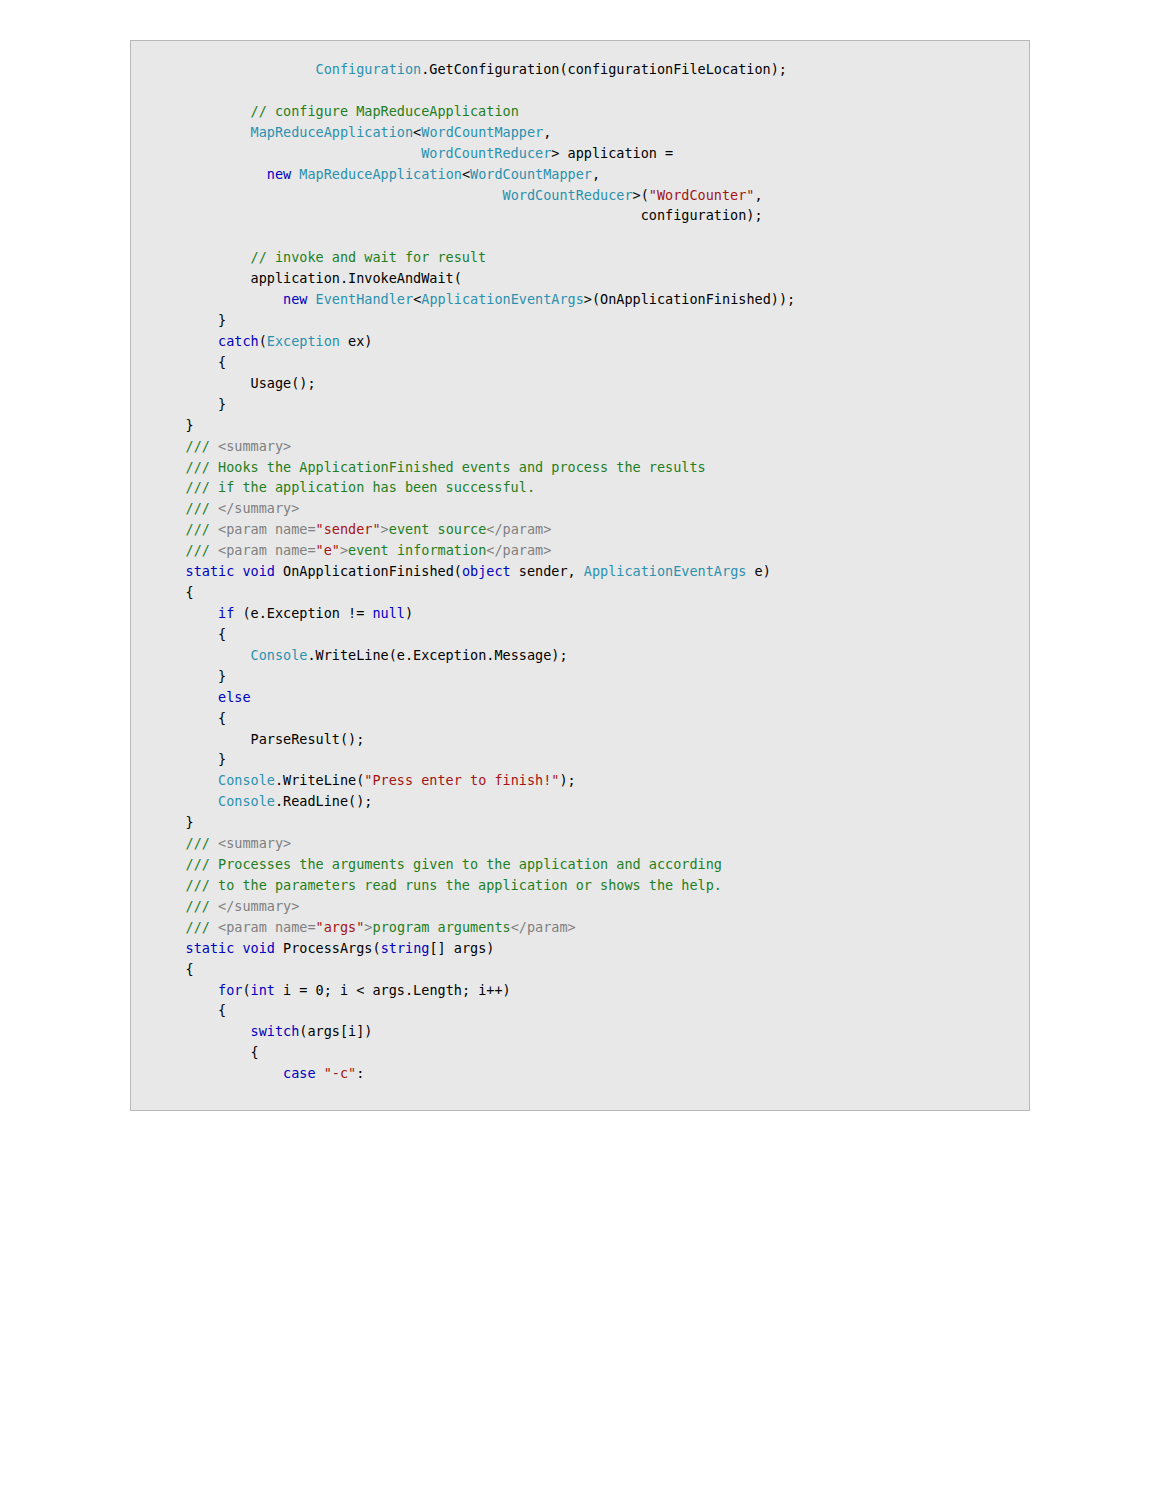Configuration.GetConfiguration(configurationFileLocation);

            // configure MapReduceApplication
            MapReduceApplication<WordCountMapper,
                                 WordCountReducer> application =
              new MapReduceApplication<WordCountMapper,
                                           WordCountReducer>("WordCounter",
                                                            configuration);

            // invoke and wait for result
            application.InvokeAndWait(
                new EventHandler<ApplicationEventArgs>(OnApplicationFinished));
        }
        catch(Exception ex)
        {
            Usage();
        }
    }
    /// <summary>
    /// Hooks the ApplicationFinished events and process the results
    /// if the application has been successful.
    /// </summary>
    /// <param name="sender">event source</param>
    /// <param name="e">event information</param>
    static void OnApplicationFinished(object sender, ApplicationEventArgs e)
    {
        if (e.Exception != null)
        {
            Console.WriteLine(e.Exception.Message);
        }
        else
        {
            ParseResult();
        }
        Console.WriteLine("Press enter to finish!");
        Console.ReadLine();
    }
    /// <summary>
    /// Processes the arguments given to the application and according
    /// to the parameters read runs the application or shows the help.
    /// </summary>
    /// <param name="args">program arguments</param>
    static void ProcessArgs(string[] args)
    {
        for(int i = 0; i < args.Length; i++)
        {
            switch(args[i])
            {
                case "-c":